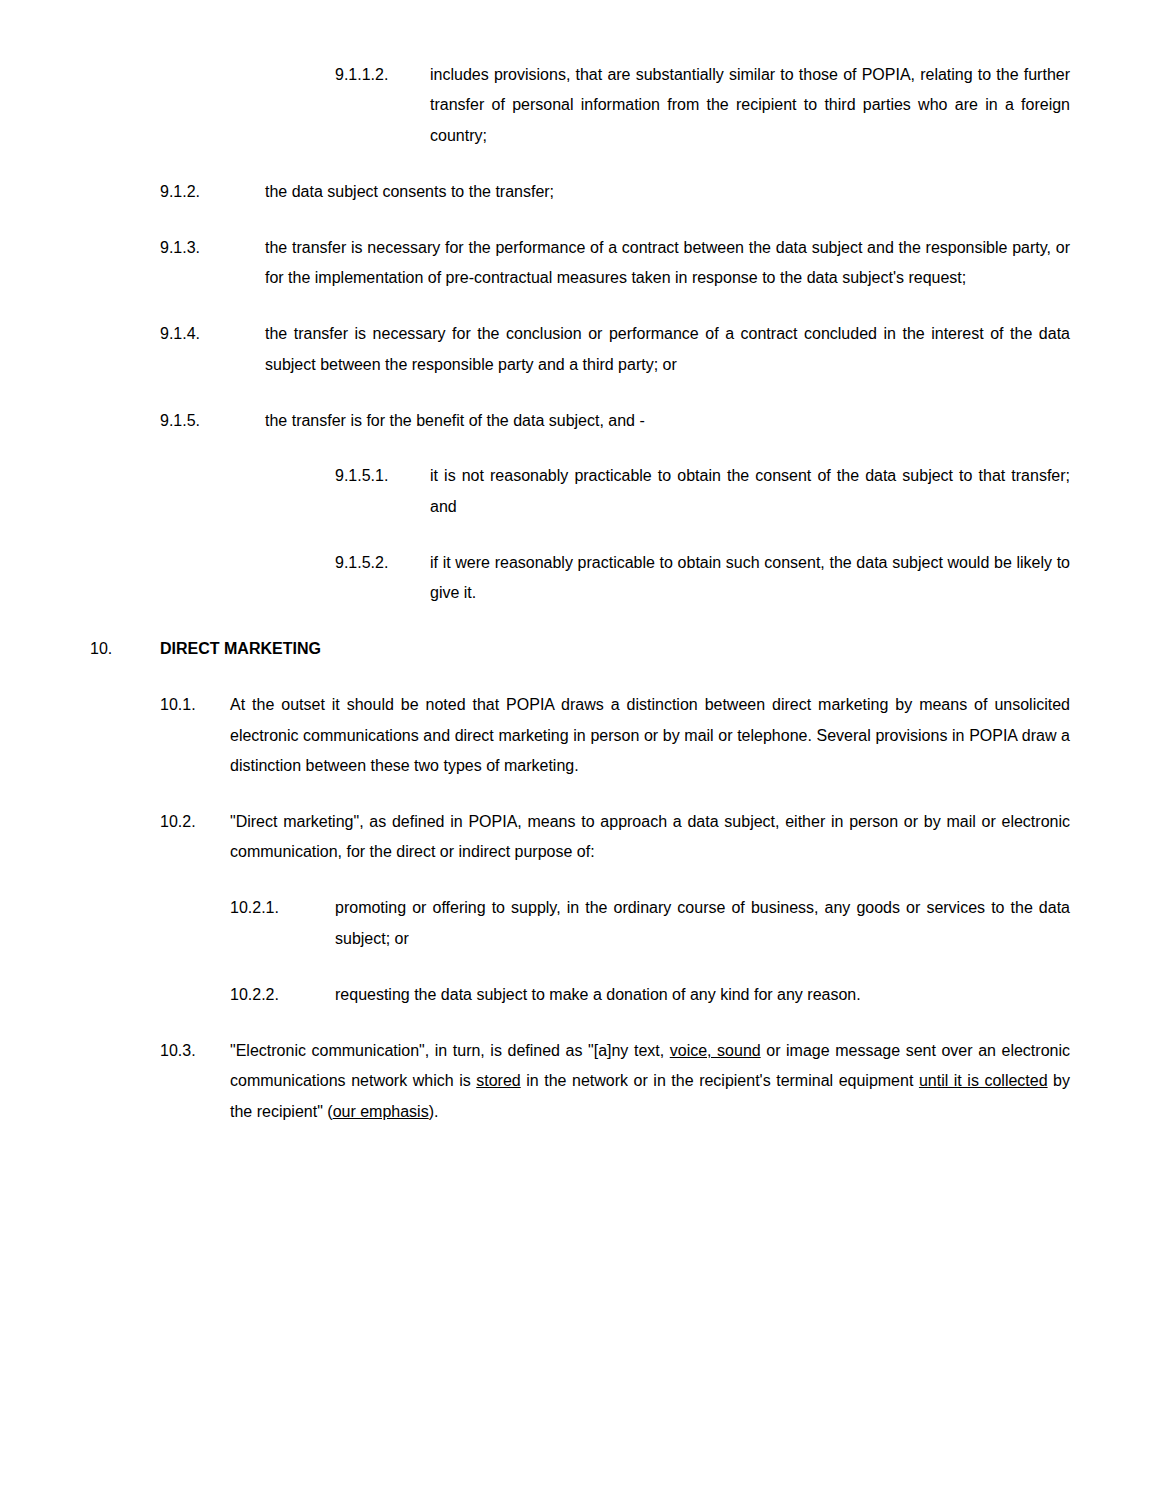9.1.1.2.
includes provisions, that are substantially similar to those of POPIA, relating to the further transfer of personal information from the recipient to third parties who are in a foreign country;
9.1.2.
the data subject consents to the transfer;
9.1.3.
the transfer is necessary for the performance of a contract between the data subject and the responsible party, or for the implementation of pre-contractual measures taken in response to the data subject's request;
9.1.4.
the transfer is necessary for the conclusion or performance of a contract concluded in the interest of the data subject between the responsible party and a third party; or
9.1.5.
the transfer is for the benefit of the data subject, and -
9.1.5.1.
it is not reasonably practicable to obtain the consent of the data subject to that transfer; and
9.1.5.2.
if it were reasonably practicable to obtain such consent, the data subject would be likely to give it.
10.
Direct Marketing
10.1.
At the outset it should be noted that POPIA draws a distinction between direct marketing by means of unsolicited electronic communications and direct marketing in person or by mail or telephone. Several provisions in POPIA draw a distinction between these two types of marketing.
10.2.
"Direct marketing", as defined in POPIA, means to approach a data subject, either in person or by mail or electronic communication, for the direct or indirect purpose of:
10.2.1.
promoting or offering to supply, in the ordinary course of business, any goods or services to the data subject; or
10.2.2.
requesting the data subject to make a donation of any kind for any reason.
10.3.
"Electronic communication", in turn, is defined as "[a]ny text, voice, sound or image message sent over an electronic communications network which is stored in the network or in the recipient's terminal equipment until it is collected by the recipient" (our emphasis).